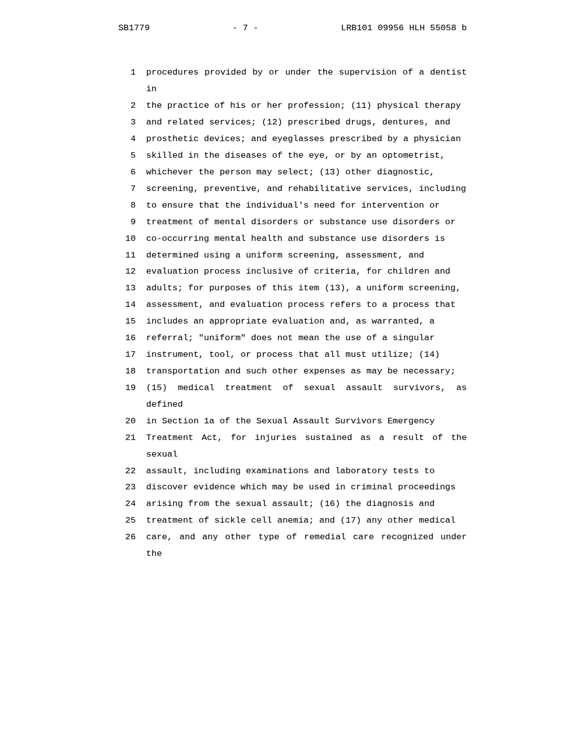SB1779 - 7 - LRB101 09956 HLH 55058 b
procedures provided by or under the supervision of a dentist in
the practice of his or her profession; (11) physical therapy
and related services; (12) prescribed drugs, dentures, and
prosthetic devices; and eyeglasses prescribed by a physician
skilled in the diseases of the eye, or by an optometrist,
whichever the person may select; (13) other diagnostic,
screening, preventive, and rehabilitative services, including
to ensure that the individual's need for intervention or
treatment of mental disorders or substance use disorders or
co-occurring mental health and substance use disorders is
determined using a uniform screening, assessment, and
evaluation process inclusive of criteria, for children and
adults; for purposes of this item (13), a uniform screening,
assessment, and evaluation process refers to a process that
includes an appropriate evaluation and, as warranted, a
referral; "uniform" does not mean the use of a singular
instrument, tool, or process that all must utilize; (14)
transportation and such other expenses as may be necessary;
(15) medical treatment of sexual assault survivors, as defined
in Section 1a of the Sexual Assault Survivors Emergency
Treatment Act, for injuries sustained as a result of the sexual
assault, including examinations and laboratory tests to
discover evidence which may be used in criminal proceedings
arising from the sexual assault; (16) the diagnosis and
treatment of sickle cell anemia; and (17) any other medical
care, and any other type of remedial care recognized under the